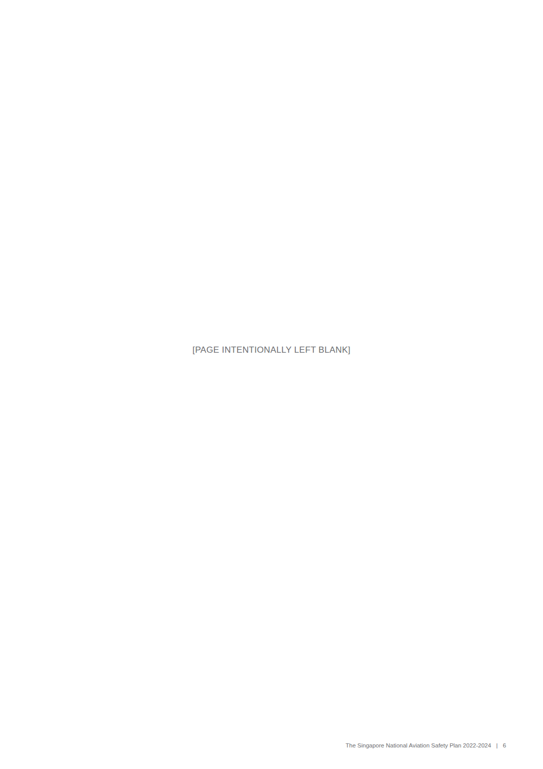[PAGE INTENTIONALLY LEFT BLANK]
The Singapore National Aviation Safety Plan 2022-2024|6